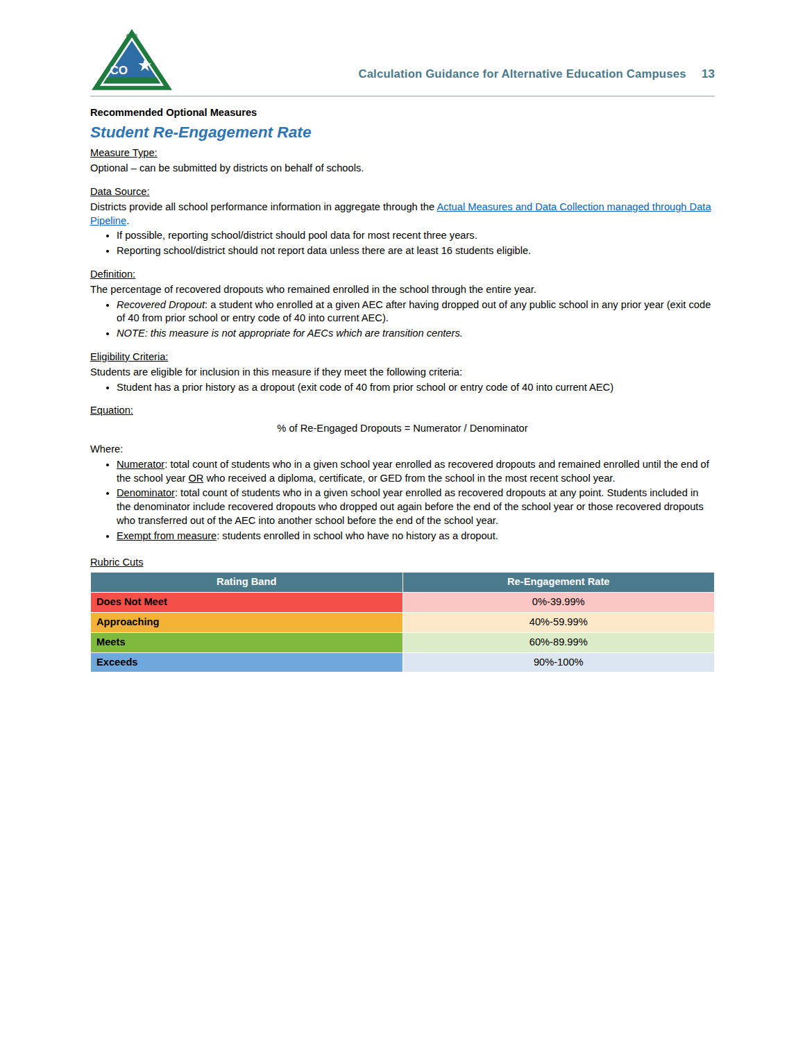CDE CO
Calculation Guidance for Alternative Education Campuses 13
Recommended Optional Measures
Student Re-Engagement Rate
Measure Type:
Optional – can be submitted by districts on behalf of schools.
Data Source:
Districts provide all school performance information in aggregate through the Actual Measures and Data Collection managed through Data Pipeline.
If possible, reporting school/district should pool data for most recent three years.
Reporting school/district should not report data unless there are at least 16 students eligible.
Definition:
The percentage of recovered dropouts who remained enrolled in the school through the entire year.
Recovered Dropout: a student who enrolled at a given AEC after having dropped out of any public school in any prior year (exit code of 40 from prior school or entry code of 40 into current AEC).
NOTE: this measure is not appropriate for AECs which are transition centers.
Eligibility Criteria:
Students are eligible for inclusion in this measure if they meet the following criteria:
Student has a prior history as a dropout (exit code of 40 from prior school or entry code of 40 into current AEC)
Equation:
% of Re-Engaged Dropouts = Numerator / Denominator
Where:
Numerator: total count of students who in a given school year enrolled as recovered dropouts and remained enrolled until the end of the school year OR who received a diploma, certificate, or GED from the school in the most recent school year.
Denominator: total count of students who in a given school year enrolled as recovered dropouts at any point. Students included in the denominator include recovered dropouts who dropped out again before the end of the school year or those recovered dropouts who transferred out of the AEC into another school before the end of the school year.
Exempt from measure: students enrolled in school who have no history as a dropout.
Rubric Cuts
| Rating Band | Re-Engagement Rate |
| --- | --- |
| Does Not Meet | 0%-39.99% |
| Approaching | 40%-59.99% |
| Meets | 60%-89.99% |
| Exceeds | 90%-100% |